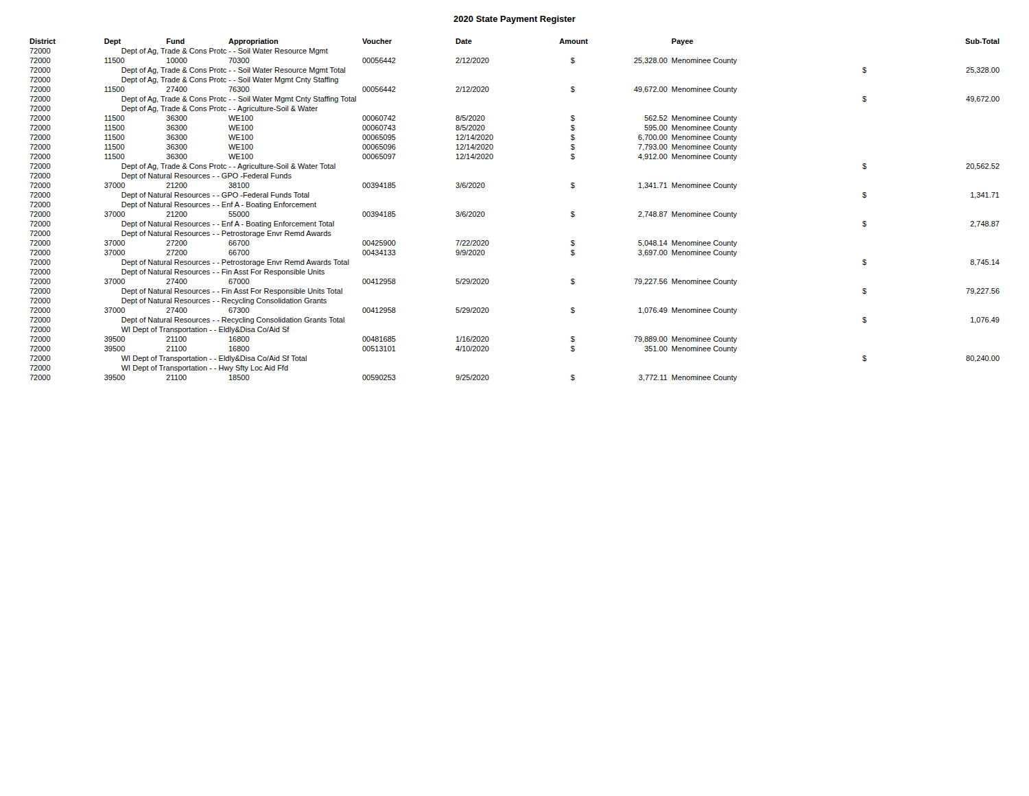2020 State Payment Register
| District | Dept | Fund | Appropriation | Voucher | Date | Amount | Payee | Sub-Total |
| --- | --- | --- | --- | --- | --- | --- | --- | --- |
| 72000 | Dept of Ag, Trade & Cons Protc - - Soil Water Resource Mgmt |
| 72000 | 11500 | 10000 | 70300 | 00056442 | 2/12/2020 | $ | 25,328.00 | Menominee County | | |
| 72000 | Dept of Ag, Trade & Cons Protc - - Soil Water Resource Mgmt Total | $ | 25,328.00 |
| 72000 | Dept of Ag, Trade & Cons Protc - - Soil Water Mgmt Cnty Staffing |
| 72000 | 11500 | 27400 | 76300 | 00056442 | 2/12/2020 | $ | 49,672.00 | Menominee County | | |
| 72000 | Dept of Ag, Trade & Cons Protc - - Soil Water Mgmt Cnty Staffing Total | $ | 49,672.00 |
| 72000 | Dept of Ag, Trade & Cons Protc - - Agriculture-Soil & Water |
| 72000 | 11500 | 36300 | WE100 | 00060742 | 8/5/2020 | $ | 562.52 | Menominee County | | |
| 72000 | 11500 | 36300 | WE100 | 00060743 | 8/5/2020 | $ | 595.00 | Menominee County | | |
| 72000 | 11500 | 36300 | WE100 | 00065095 | 12/14/2020 | $ | 6,700.00 | Menominee County | | |
| 72000 | 11500 | 36300 | WE100 | 00065096 | 12/14/2020 | $ | 7,793.00 | Menominee County | | |
| 72000 | 11500 | 36300 | WE100 | 00065097 | 12/14/2020 | $ | 4,912.00 | Menominee County | | |
| 72000 | Dept of Ag, Trade & Cons Protc - - Agriculture-Soil & Water Total | $ | 20,562.52 |
| 72000 | Dept of Natural Resources - - GPO -Federal Funds |
| 72000 | 37000 | 21200 | 38100 | 00394185 | 3/6/2020 | $ | 1,341.71 | Menominee County | | |
| 72000 | Dept of Natural Resources - - GPO -Federal Funds Total | $ | 1,341.71 |
| 72000 | Dept of Natural Resources - - Enf A - Boating Enforcement |
| 72000 | 37000 | 21200 | 55000 | 00394185 | 3/6/2020 | $ | 2,748.87 | Menominee County | | |
| 72000 | Dept of Natural Resources - - Enf A - Boating Enforcement Total | $ | 2,748.87 |
| 72000 | Dept of Natural Resources - - Petrostorage Envr Remd Awards |
| 72000 | 37000 | 27200 | 66700 | 00425900 | 7/22/2020 | $ | 5,048.14 | Menominee County | | |
| 72000 | 37000 | 27200 | 66700 | 00434133 | 9/9/2020 | $ | 3,697.00 | Menominee County | | |
| 72000 | Dept of Natural Resources - - Petrostorage Envr Remd Awards Total | $ | 8,745.14 |
| 72000 | Dept of Natural Resources - - Fin Asst For Responsible Units |
| 72000 | 37000 | 27400 | 67000 | 00412958 | 5/29/2020 | $ | 79,227.56 | Menominee County | | |
| 72000 | Dept of Natural Resources - - Fin Asst For Responsible Units Total | $ | 79,227.56 |
| 72000 | Dept of Natural Resources - - Recycling Consolidation Grants |
| 72000 | 37000 | 27400 | 67300 | 00412958 | 5/29/2020 | $ | 1,076.49 | Menominee County | | |
| 72000 | Dept of Natural Resources - - Recycling Consolidation Grants Total | $ | 1,076.49 |
| 72000 | WI Dept of Transportation - - Eldly&Disa Co/Aid Sf |
| 72000 | 39500 | 21100 | 16800 | 00481685 | 1/16/2020 | $ | 79,889.00 | Menominee County | | |
| 72000 | 39500 | 21100 | 16800 | 00513101 | 4/10/2020 | $ | 351.00 | Menominee County | | |
| 72000 | WI Dept of Transportation - - Eldly&Disa Co/Aid Sf Total | $ | 80,240.00 |
| 72000 | WI Dept of Transportation - - Hwy Sfty Loc Aid Ffd |
| 72000 | 39500 | 21100 | 18500 | 00590253 | 9/25/2020 | $ | 3,772.11 | Menominee County | | |